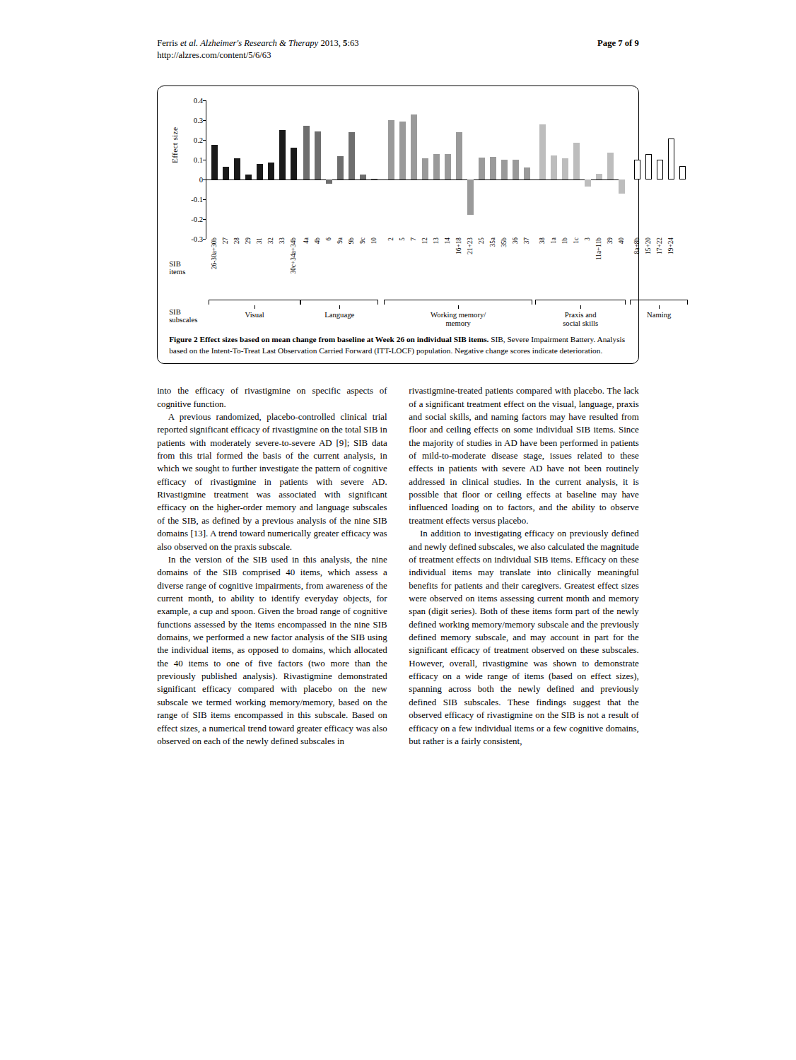Ferris et al. Alzheimer's Research & Therapy 2013, 5:63
http://alzres.com/content/5/6/63
Page 7 of 9
Effect size
0.4
0.3
0.2
0.1
0
-0.1
-0.2
-0.3
26-30a+30b
27
28
29
31
32
33
30c+34a+34b
4a
4b
6
9a
9b
9c
10
2
5
7
12
13
14
16+18
21+23
25
35a
35b
36
37
38
1a
1b
1c
3
11a+11b
39
40
8a+8b
15+20
17+22
19+24
SIB
items
SIB
subscales
Visual
Language
Working memory/
memory
Praxis and
social skills
Naming
Figure 2 Effect sizes based on mean change from baseline at Week 26 on individual SIB items. SIB, Severe Impairment Battery. Analysis based on the Intent-To-Treat Last Observation Carried Forward (ITT-LOCF) population. Negative change scores indicate deterioration.
into the efficacy of rivastigmine on specific aspects of cognitive function.
A previous randomized, placebo-controlled clinical trial reported significant efficacy of rivastigmine on the total SIB in patients with moderately severe-to-severe AD [9]; SIB data from this trial formed the basis of the current analysis, in which we sought to further investigate the pattern of cognitive efficacy of rivastigmine in patients with severe AD. Rivastigmine treatment was associated with significant efficacy on the higher-order memory and language subscales of the SIB, as defined by a previous analysis of the nine SIB domains [13]. A trend toward numerically greater efficacy was also observed on the praxis subscale.
In the version of the SIB used in this analysis, the nine domains of the SIB comprised 40 items, which assess a diverse range of cognitive impairments, from awareness of the current month, to ability to identify everyday objects, for example, a cup and spoon. Given the broad range of cognitive functions assessed by the items encompassed in the nine SIB domains, we performed a new factor analysis of the SIB using the individual items, as opposed to domains, which allocated the 40 items to one of five factors (two more than the previously published analysis). Rivastigmine demonstrated significant efficacy compared with placebo on the new subscale we termed working memory/memory, based on the range of SIB items encompassed in this subscale. Based on effect sizes, a numerical trend toward greater efficacy was also observed on each of the newly defined subscales in
rivastigmine-treated patients compared with placebo. The lack of a significant treatment effect on the visual, language, praxis and social skills, and naming factors may have resulted from floor and ceiling effects on some individual SIB items. Since the majority of studies in AD have been performed in patients of mild-to-moderate disease stage, issues related to these effects in patients with severe AD have not been routinely addressed in clinical studies. In the current analysis, it is possible that floor or ceiling effects at baseline may have influenced loading on to factors, and the ability to observe treatment effects versus placebo.
In addition to investigating efficacy on previously defined and newly defined subscales, we also calculated the magnitude of treatment effects on individual SIB items. Efficacy on these individual items may translate into clinically meaningful benefits for patients and their caregivers. Greatest effect sizes were observed on items assessing current month and memory span (digit series). Both of these items form part of the newly defined working memory/memory subscale and the previously defined memory subscale, and may account in part for the significant efficacy of treatment observed on these subscales. However, overall, rivastigmine was shown to demonstrate efficacy on a wide range of items (based on effect sizes), spanning across both the newly defined and previously defined SIB subscales. These findings suggest that the observed efficacy of rivastigmine on the SIB is not a result of efficacy on a few individual items or a few cognitive domains, but rather is a fairly consistent,